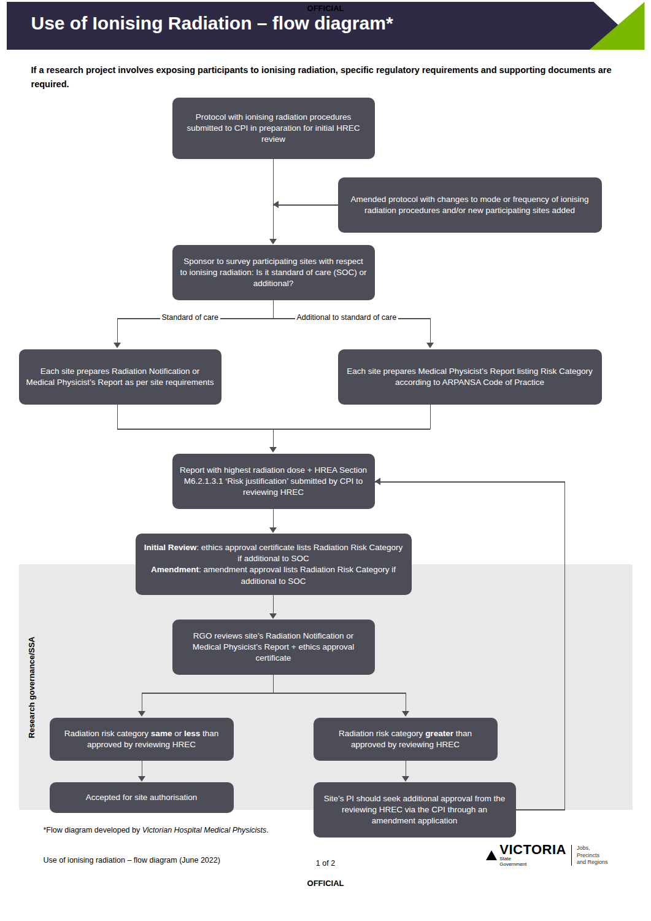OFFICIAL
Use of Ionising Radiation – flow diagram*
If a research project involves exposing participants to ionising radiation, specific regulatory requirements and supporting documents are required.
Research governance/SSA
Protocol with ionising radiation procedures submitted to CPI in preparation for initial HREC review
Amended protocol with changes to mode or frequency of ionising radiation procedures and/or new participating sites added
Sponsor to survey participating sites with respect to ionising radiation: Is it standard of care (SOC) or additional?
Standard of care
Additional to standard of care
Each site prepares Radiation Notification or Medical Physicist’s Report as per site requirements
Each site prepares Medical Physicist’s Report listing Risk Category according to ARPANSA Code of Practice
Report with highest radiation dose + HREA Section M6.2.1.3.1 ‘Risk justification’ submitted by CPI to reviewing HREC
Initial Review: ethics approval certificate lists Radiation Risk Category if additional to SOC
Amendment: amendment approval lists Radiation Risk Category if additional to SOC
RGO reviews site’s Radiation Notification or Medical Physicist’s Report + ethics approval certificate
Radiation risk category same or less than approved by reviewing HREC
Radiation risk category greater than approved by reviewing HREC
Accepted for site authorisation
Site’s PI should seek additional approval from the reviewing HREC via the CPI through an amendment application
*Flow diagram developed by Victorian Hospital Medical Physicists.
Use of ionising radiation – flow diagram (June 2022)
VICTORIAState
Government
Jobs,
Precincts
and Regions
1 of 2
OFFICIAL